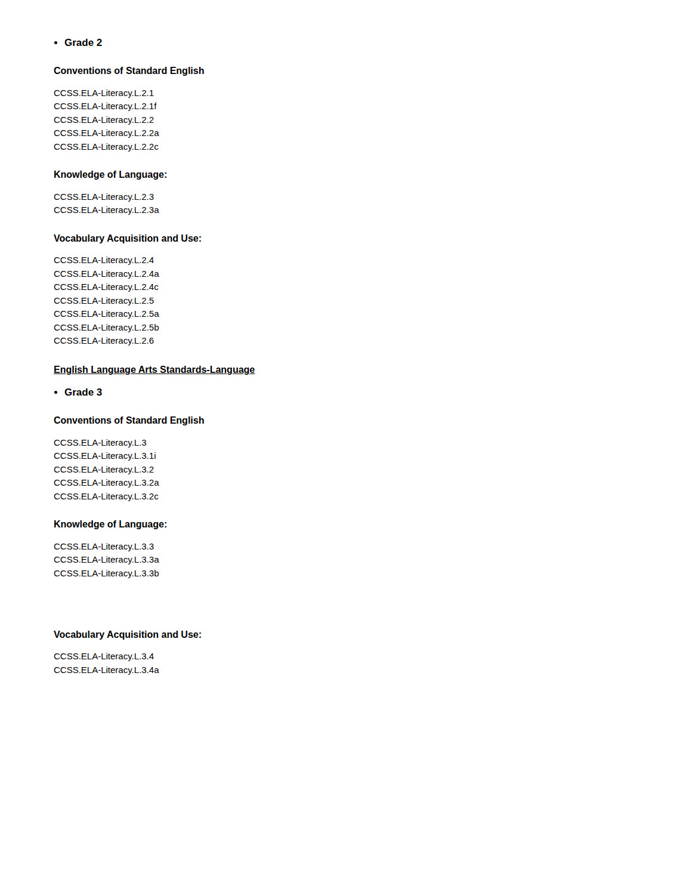Grade 2
Conventions of Standard English
CCSS.ELA-Literacy.L.2.1
CCSS.ELA-Literacy.L.2.1f
CCSS.ELA-Literacy.L.2.2
CCSS.ELA-Literacy.L.2.2a
CCSS.ELA-Literacy.L.2.2c
Knowledge of Language:
CCSS.ELA-Literacy.L.2.3
CCSS.ELA-Literacy.L.2.3a
Vocabulary Acquisition and Use:
CCSS.ELA-Literacy.L.2.4
CCSS.ELA-Literacy.L.2.4a
CCSS.ELA-Literacy.L.2.4c
CCSS.ELA-Literacy.L.2.5
CCSS.ELA-Literacy.L.2.5a
CCSS.ELA-Literacy.L.2.5b
CCSS.ELA-Literacy.L.2.6
English Language Arts Standards-Language
Grade 3
Conventions of Standard English
CCSS.ELA-Literacy.L.3
CCSS.ELA-Literacy.L.3.1i
CCSS.ELA-Literacy.L.3.2
CCSS.ELA-Literacy.L.3.2a
CCSS.ELA-Literacy.L.3.2c
Knowledge of Language:
CCSS.ELA-Literacy.L.3.3
CCSS.ELA-Literacy.L.3.3a
CCSS.ELA-Literacy.L.3.3b
Vocabulary Acquisition and Use:
CCSS.ELA-Literacy.L.3.4
CCSS.ELA-Literacy.L.3.4a